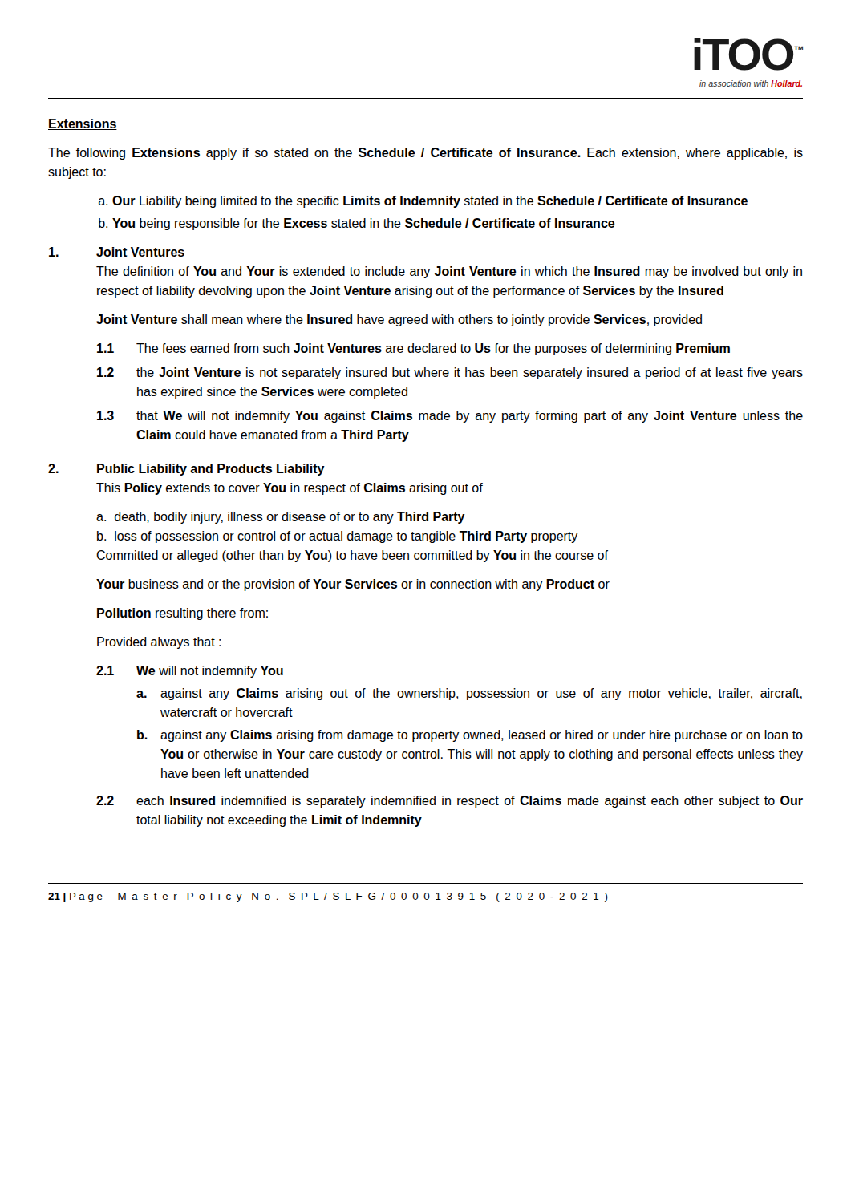iTOO™
in association with Hollard.
Extensions
The following Extensions apply if so stated on the Schedule / Certificate of Insurance. Each extension, where applicable, is subject to:
Our Liability being limited to the specific Limits of Indemnity stated in the Schedule / Certificate of Insurance
You being responsible for the Excess stated in the Schedule / Certificate of Insurance
1.
Joint Ventures
The definition of You and Your is extended to include any Joint Venture in which the Insured may be involved but only in respect of liability devolving upon the Joint Venture arising out of the performance of Services by the Insured
Joint Venture shall mean where the Insured have agreed with others to jointly provide Services, provided
1.1
The fees earned from such Joint Ventures are declared to Us for the purposes of determining Premium
1.2
the Joint Venture is not separately insured but where it has been separately insured a period of at least five years has expired since the Services were completed
1.3
that We will not indemnify You against Claims made by any party forming part of any Joint Venture unless the Claim could have emanated from a Third Party
2.
Public Liability and Products Liability
This Policy extends to cover You in respect of Claims arising out of
a. death, bodily injury, illness or disease of or to any Third Party
b. loss of possession or control of or actual damage to tangible Third Party property
Committed or alleged (other than by You) to have been committed by You in the course of
Your business and or the provision of Your Services or in connection with any Product or
Pollution resulting there from:
Provided always that :
2.1
We will not indemnify You
a.
against any Claims arising out of the ownership, possession or use of any motor vehicle, trailer, aircraft, watercraft or hovercraft
b.
against any Claims arising from damage to property owned, leased or hired or under hire purchase or on loan to You or otherwise in Your care custody or control. This will not apply to clothing and personal effects unless they have been left unattended
2.2
each Insured indemnified is separately indemnified in respect of Claims made against each other subject to Our total liability not exceeding the Limit of Indemnity
21 | P a g e M a s t e r P o l i c y N o . S P L / S L F G / 0 0 0 0 1 3 9 1 5 ( 2 0 2 0 - 2 0 2 1 )